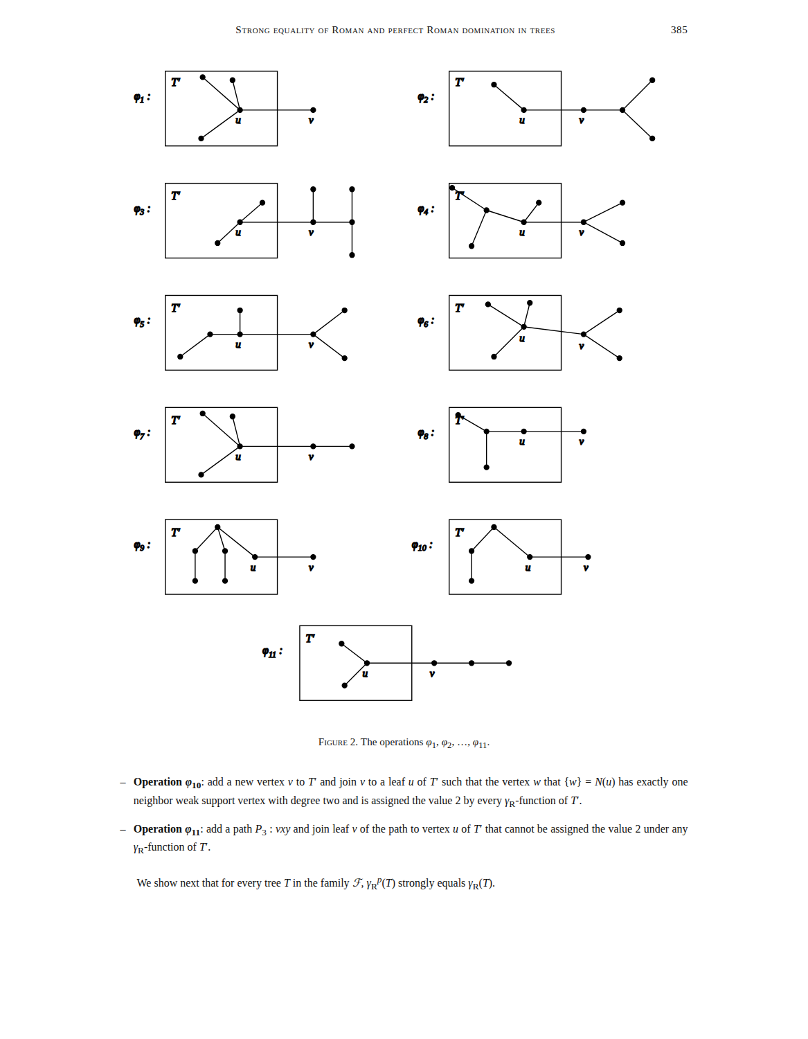Strong equality of Roman and perfect Roman domination in trees 385
The operations φ₁ through φ₁₁ Eleven small diagrams, each showing a box labelled T prime containing a vertex u, with additional vertices and edges attached outside the box, including a vertex v. φ1 : T′ u v φ2 : T′ u v φ3 : T′ u v φ4 : T′ u v φ5 : T′ u v φ6 : T′ u v φ7 : T′ u v φ8 : T′ u v φ9 : T′ u v φ10 : T′ u v φ11 : T′ u v
Figure 2. The operations φ1, φ2, …, φ11.
Operation φ10: add a new vertex v to T′ and join v to a leaf u of T′ such that the vertex w that {w} = N(u) has exactly one neighbor weak support vertex with degree two and is assigned the value 2 by every γR-function of T′.
Operation φ11: add a path P3 : vxy and join leaf v of the path to vertex u of T′ that cannot be assigned the value 2 under any γR-function of T′.
We show next that for every tree T in the family ℱ, γRp(T) strongly equals γR(T).